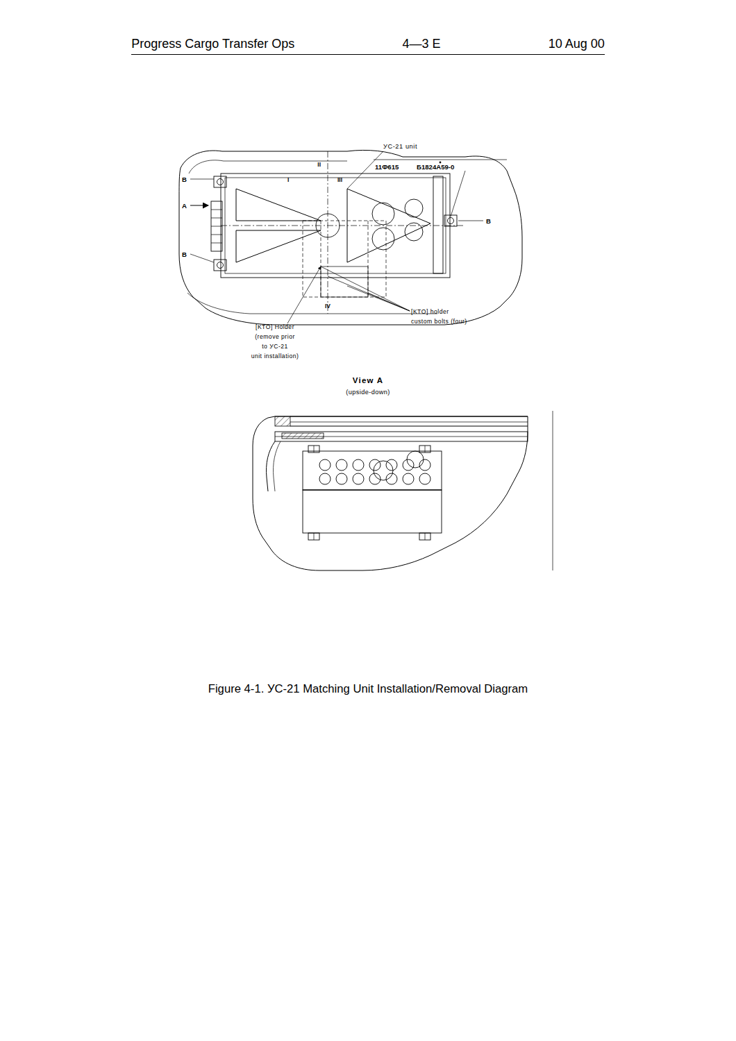Progress Cargo Transfer Ops
4—3 E
10 Aug 00
II I III IV УС-21 unit 11Ф615 Б1824А59-0 A B B B [KTO] holder custom bolts (four) [KTO] Holder (remove prior to УС-21 unit installation) View A (upside-down)
Figure 4-1. УС-21 Matching Unit Installation/Removal Diagram